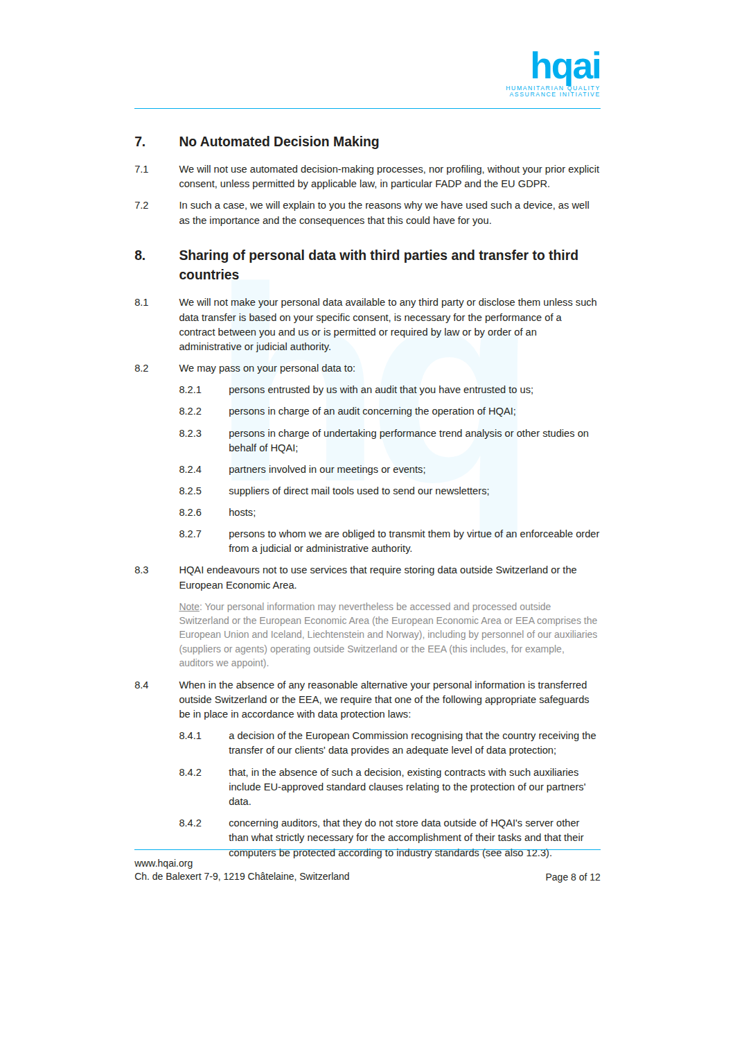hq
hqai
HUMANITARIAN QUALITY
ASSURANCE INITIATIVE
7. No Automated Decision Making
7.1 We will not use automated decision-making processes, nor profiling, without your prior explicit consent, unless permitted by applicable law, in particular FADP and the EU GDPR.
7.2 In such a case, we will explain to you the reasons why we have used such a device, as well as the importance and the consequences that this could have for you.
8. Sharing of personal data with third parties and transfer to third countries
8.1 We will not make your personal data available to any third party or disclose them unless such data transfer is based on your specific consent, is necessary for the performance of a contract between you and us or is permitted or required by law or by order of an administrative or judicial authority.
8.2 We may pass on your personal data to:
8.2.1 persons entrusted by us with an audit that you have entrusted to us;
8.2.2 persons in charge of an audit concerning the operation of HQAI;
8.2.3 persons in charge of undertaking performance trend analysis or other studies on behalf of HQAI;
8.2.4 partners involved in our meetings or events;
8.2.5 suppliers of direct mail tools used to send our newsletters;
8.2.6 hosts;
8.2.7 persons to whom we are obliged to transmit them by virtue of an enforceable order from a judicial or administrative authority.
8.3 HQAI endeavours not to use services that require storing data outside Switzerland or the European Economic Area.
Note: Your personal information may nevertheless be accessed and processed outside Switzerland or the European Economic Area (the European Economic Area or EEA comprises the European Union and Iceland, Liechtenstein and Norway), including by personnel of our auxiliaries (suppliers or agents) operating outside Switzerland or the EEA (this includes, for example, auditors we appoint).
8.4 When in the absence of any reasonable alternative your personal information is transferred outside Switzerland or the EEA, we require that one of the following appropriate safeguards be in place in accordance with data protection laws:
8.4.1 a decision of the European Commission recognising that the country receiving the transfer of our clients' data provides an adequate level of data protection;
8.4.2 that, in the absence of such a decision, existing contracts with such auxiliaries include EU-approved standard clauses relating to the protection of our partners' data.
8.4.2 concerning auditors, that they do not store data outside of HQAI's server other than what strictly necessary for the accomplishment of their tasks and that their computers be protected according to industry standards (see also 12.3).
www.hqai.org
Ch. de Balexert 7-9, 1219 Châtelaine, Switzerland
Page 8 of 12